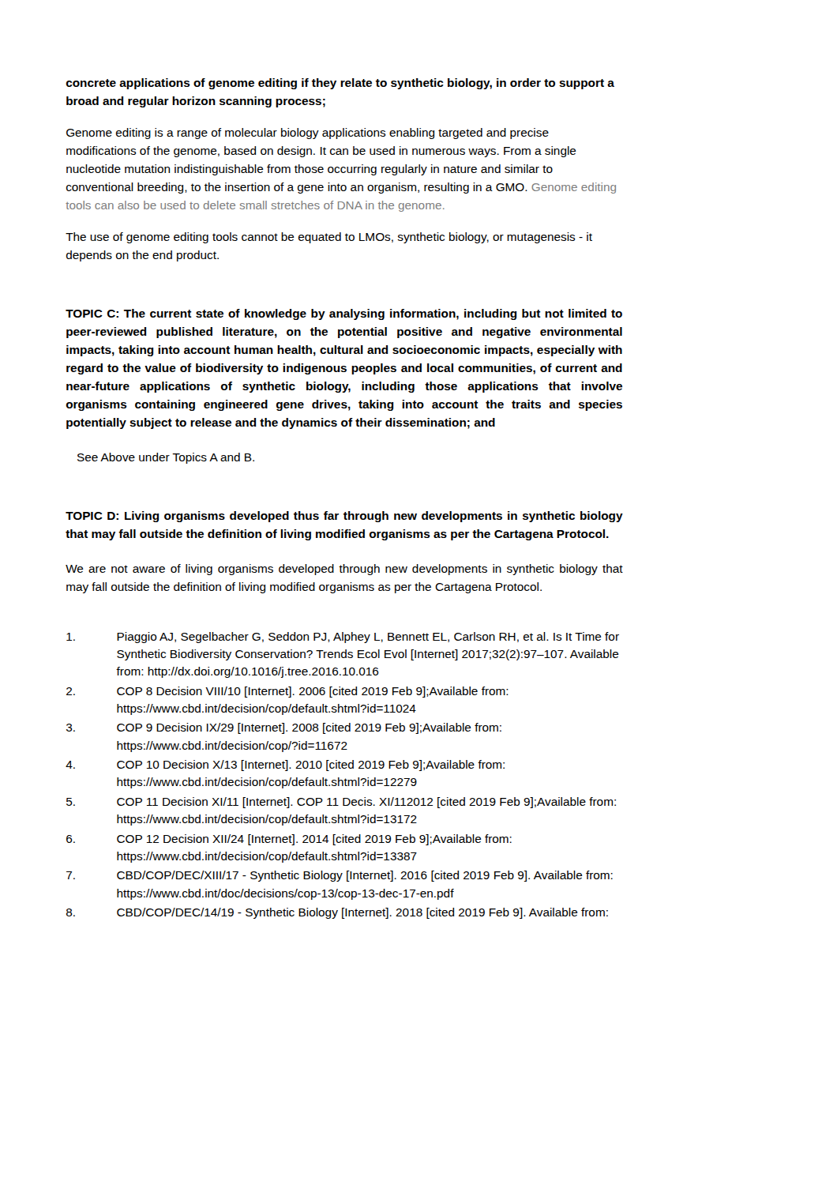concrete applications of genome editing if they relate to synthetic biology, in order to support a broad and regular horizon scanning process;
Genome editing is a range of molecular biology applications enabling targeted and precise modifications of the genome, based on design. It can be used in numerous ways. From a single nucleotide mutation indistinguishable from those occurring regularly in nature and similar to conventional breeding, to the insertion of a gene into an organism, resulting in a GMO. Genome editing tools can also be used to delete small stretches of DNA in the genome.
The use of genome editing tools cannot be equated to LMOs, synthetic biology, or mutagenesis - it depends on the end product.
TOPIC C: The current state of knowledge by analysing information, including but not limited to peer-reviewed published literature, on the potential positive and negative environmental impacts, taking into account human health, cultural and socioeconomic impacts, especially with regard to the value of biodiversity to indigenous peoples and local communities, of current and near-future applications of synthetic biology, including those applications that involve organisms containing engineered gene drives, taking into account the traits and species potentially subject to release and the dynamics of their dissemination; and
See Above under Topics A and B.
TOPIC D: Living organisms developed thus far through new developments in synthetic biology that may fall outside the definition of living modified organisms as per the Cartagena Protocol.
We are not aware of living organisms developed through new developments in synthetic biology that may fall outside the definition of living modified organisms as per the Cartagena Protocol.
Piaggio AJ, Segelbacher G, Seddon PJ, Alphey L, Bennett EL, Carlson RH, et al. Is It Time for Synthetic Biodiversity Conservation? Trends Ecol Evol [Internet] 2017;32(2):97–107. Available from: http://dx.doi.org/10.1016/j.tree.2016.10.016
COP 8 Decision VIII/10 [Internet]. 2006 [cited 2019 Feb 9];Available from: https://www.cbd.int/decision/cop/default.shtml?id=11024
COP 9 Decision IX/29 [Internet]. 2008 [cited 2019 Feb 9];Available from: https://www.cbd.int/decision/cop/?id=11672
COP 10 Decision X/13 [Internet]. 2010 [cited 2019 Feb 9];Available from: https://www.cbd.int/decision/cop/default.shtml?id=12279
COP 11 Decision XI/11 [Internet]. COP 11 Decis. XI/112012 [cited 2019 Feb 9];Available from: https://www.cbd.int/decision/cop/default.shtml?id=13172
COP 12 Decision XII/24 [Internet]. 2014 [cited 2019 Feb 9];Available from: https://www.cbd.int/decision/cop/default.shtml?id=13387
CBD/COP/DEC/XIII/17 - Synthetic Biology [Internet]. 2016 [cited 2019 Feb 9]. Available from: https://www.cbd.int/doc/decisions/cop-13/cop-13-dec-17-en.pdf
CBD/COP/DEC/14/19 - Synthetic Biology [Internet]. 2018 [cited 2019 Feb 9]. Available from: